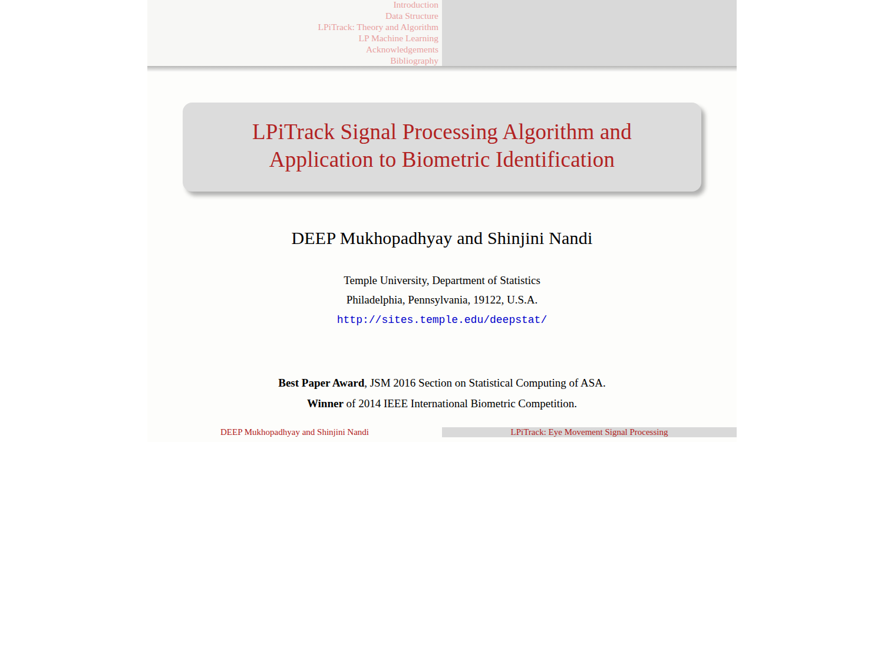Introduction
Data Structure
LPiTrack: Theory and Algorithm
LP Machine Learning
Acknowledgements
Bibliography
LPiTrack Signal Processing Algorithm and
Application to Biometric Identification
DEEP Mukhopadhyay and Shinjini Nandi
Temple University, Department of Statistics
Philadelphia, Pennsylvania, 19122, U.S.A.
http://sites.temple.edu/deepstat/
Best Paper Award, JSM 2016 Section on Statistical Computing of ASA.
Winner of 2014 IEEE International Biometric Competition.
DEEP Mukhopadhyay and Shinjini Nandi
LPiTrack: Eye Movement Signal Processing